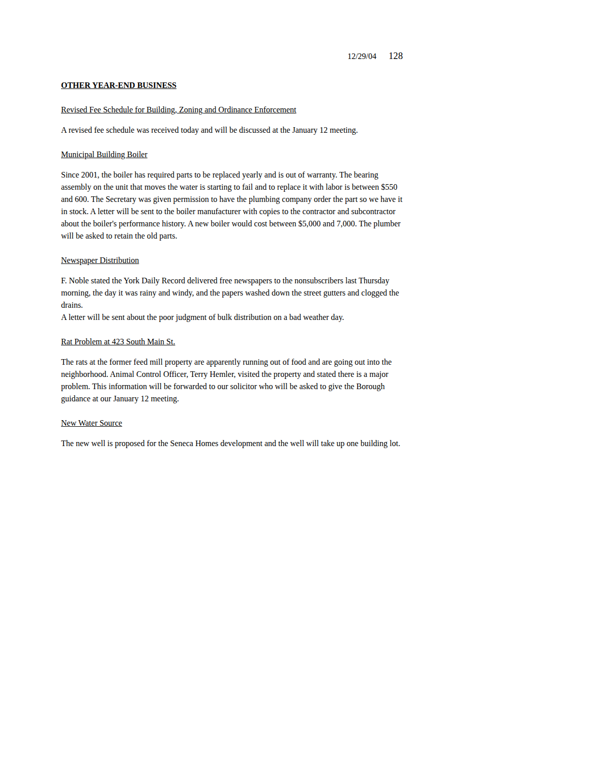12/29/04128
OTHER YEAR-END BUSINESS
Revised Fee Schedule for Building, Zoning and Ordinance Enforcement
A revised fee schedule was received today and will be discussed at the January 12 meeting.
Municipal Building Boiler
Since 2001, the boiler has required parts to be replaced yearly and is out of warranty. The bearing assembly on the unit that moves the water is starting to fail and to replace it with labor is between $550 and 600. The Secretary was given permission to have the plumbing company order the part so we have it in stock. A letter will be sent to the boiler manufacturer with copies to the contractor and subcontractor about the boiler's performance history. A new boiler would cost between $5,000 and 7,000. The plumber will be asked to retain the old parts.
Newspaper Distribution
F. Noble stated the York Daily Record delivered free newspapers to the nonsubscribers last Thursday morning, the day it was rainy and windy, and the papers washed down the street gutters and clogged the drains.
A letter will be sent about the poor judgment of bulk distribution on a bad weather day.
Rat Problem at 423 South Main St.
The rats at the former feed mill property are apparently running out of food and are going out into the neighborhood. Animal Control Officer, Terry Hemler, visited the property and stated there is a major problem. This information will be forwarded to our solicitor who will be asked to give the Borough guidance at our January 12 meeting.
New Water Source
The new well is proposed for the Seneca Homes development and the well will take up one building lot.